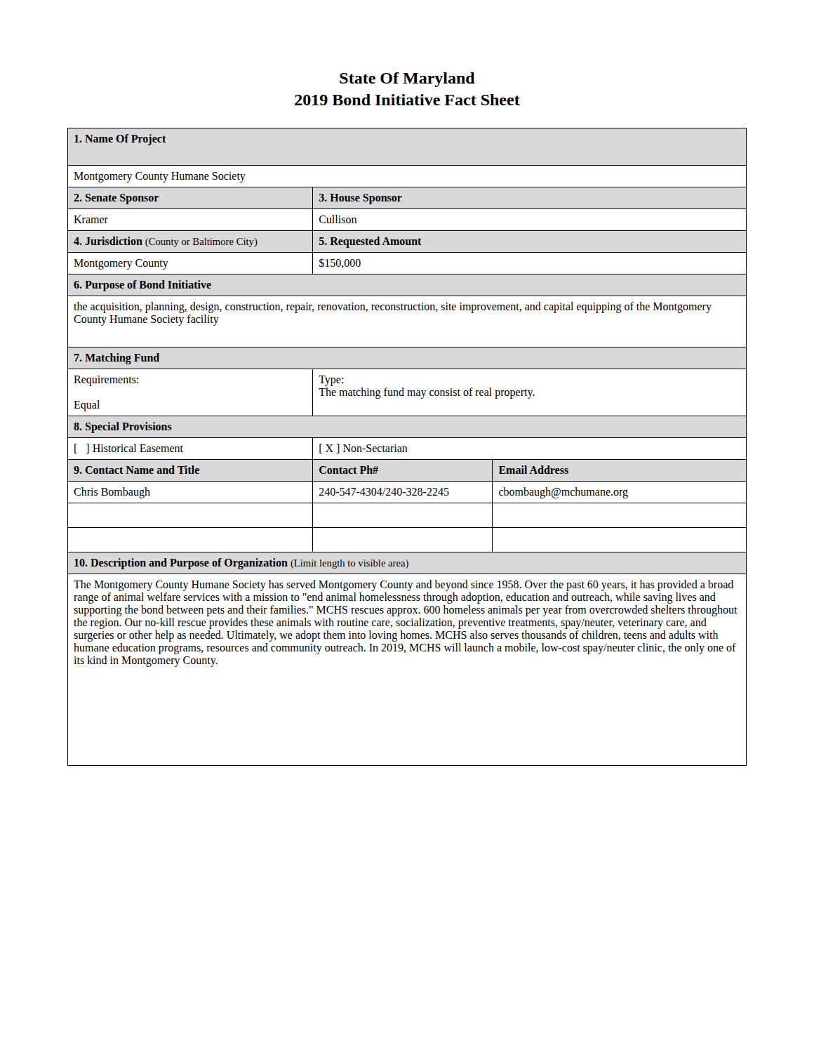State Of Maryland
2019 Bond Initiative Fact Sheet
| 1. Name Of Project |
| Montgomery County Humane Society |
| 2. Senate Sponsor | 3. House Sponsor |
| Kramer | Cullison |
| 4. Jurisdiction (County or Baltimore City) | 5. Requested Amount |
| Montgomery County | $150,000 |
| 6. Purpose of Bond Initiative |
| the acquisition, planning, design, construction, repair, renovation, reconstruction, site improvement, and capital equipping of the Montgomery County Humane Society facility |
| 7. Matching Fund |
| Requirements: Equal | Type: The matching fund may consist of real property. |
| 8. Special Provisions |
| [ ] Historical Easement | [ X ] Non-Sectarian |
| 9. Contact Name and Title | Contact Ph# | Email Address |
| Chris Bombaugh | 240-547-4304/240-328-2245 | cbombaugh@mchumane.org |
| 10. Description and Purpose of Organization (Limit length to visible area) |
| The Montgomery County Humane Society has served Montgomery County and beyond since 1958. Over the past 60 years, it has provided a broad range of animal welfare services with a mission to "end animal homelessness through adoption, education and outreach, while saving lives and supporting the bond between pets and their families." MCHS rescues approx. 600 homeless animals per year from overcrowded shelters throughout the region. Our no-kill rescue provides these animals with routine care, socialization, preventive treatments, spay/neuter, veterinary care, and surgeries or other help as needed. Ultimately, we adopt them into loving homes. MCHS also serves thousands of children, teens and adults with humane education programs, resources and community outreach. In 2019, MCHS will launch a mobile, low-cost spay/neuter clinic, the only one of its kind in Montgomery County. |